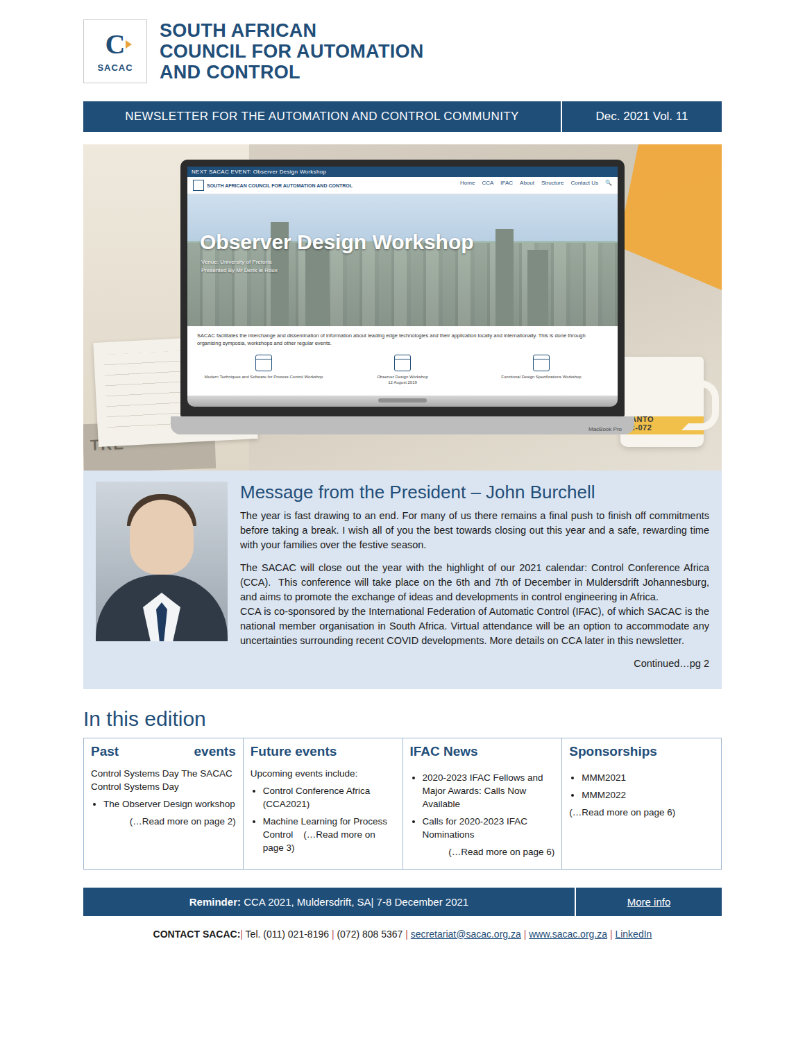C SACAC
South African
Council for Automation
and Control
NEWSLETTER FOR THE AUTOMATION AND CONTROL COMMUNITY
Dec. 2021 Vol. 11
TRE
PANTO
12-072
NEXT SACAC EVENT: Observer Design Workshop
SOUTH AFRICAN COUNCIL FOR AUTOMATION AND CONTROL Home CCA IFAC About Structure Contact Us🔍
Observer Design Workshop
Venue: University of Pretoria
Presented By Mr Derik le Roux
SACAC facilitates the interchange and dissemination of information about leading edge technologies and their application locally and internationally. This is done through organising symposia, workshops and other regular events.
Modern Techniques and Software for Process Control Workshop
Observer Design Workshop
12 August 2019
Functional Design Specifications Workshop
MacBook Pro
Message from the President – John Burchell
The year is fast drawing to an end. For many of us there remains a final push to finish off commitments before taking a break. I wish all of you the best towards closing out this year and a safe, rewarding time with your families over the festive season.
The SACAC will close out the year with the highlight of our 2021 calendar: Control Conference Africa (CCA). This conference will take place on the 6th and 7th of December in Muldersdrift Johannesburg, and aims to promote the exchange of ideas and developments in control engineering in Africa.
CCA is co-sponsored by the International Federation of Automatic Control (IFAC), of which SACAC is the national member organisation in South Africa. Virtual attendance will be an option to accommodate any uncertainties surrounding recent COVID developments. More details on CCA later in this newsletter.
Continued…pg 2
In this edition
| Past events | Future events | IFAC News | Sponsorships |
| --- | --- | --- | --- |
| Control Systems Day The SACAC Control Systems Day The Observer Design workshop (…Read more on page 2) | Upcoming events include: Control Conference Africa (CCA2021) Machine Learning for Process Control (…Read more on page 3) | 2020-2023 IFAC Fellows and Major Awards: Calls Now Available Calls for 2020-2023 IFAC Nominations (…Read more on page 6) | MMM2021 MMM2022 (…Read more on page 6) |
Reminder: CCA 2021, Muldersdrift, SA| 7-8 December 2021
More info
CONTACT SACAC:| Tel. (011) 021-8196 | (072) 808 5367 | secretariat@sacac.org.za | www.sacac.org.za | LinkedIn